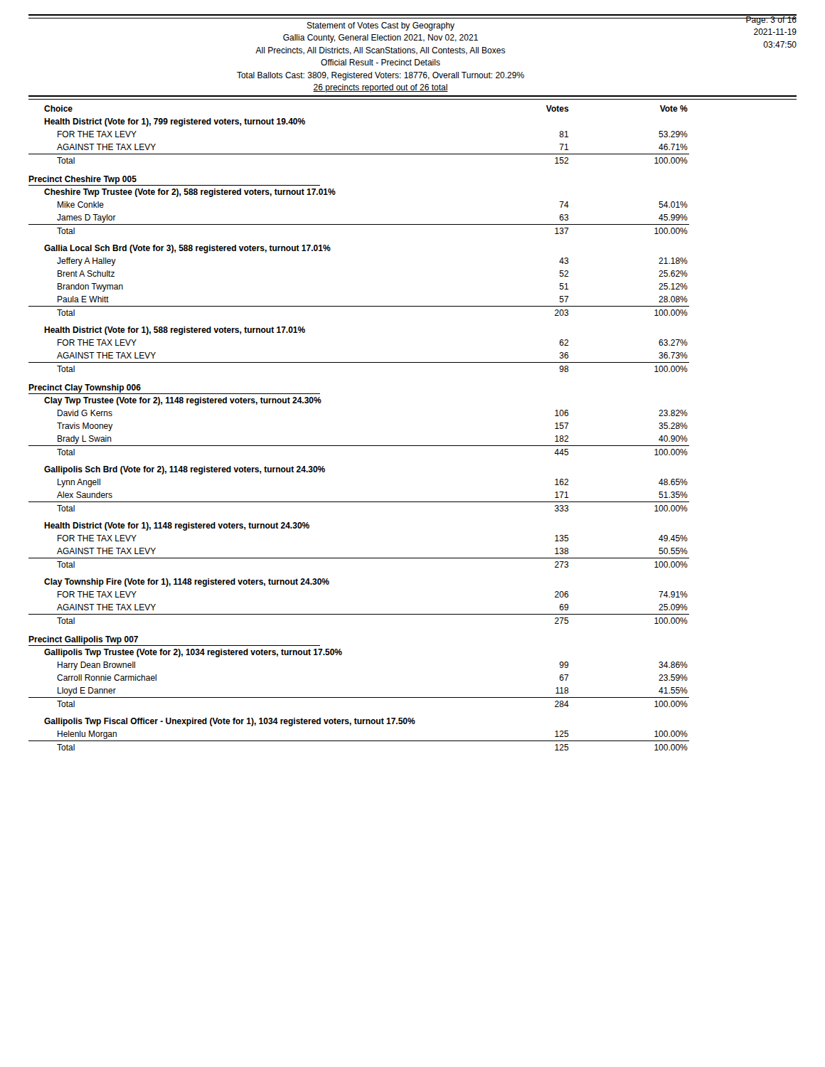Page: 3 of 16
2021-11-19
03:47:50
Statement of Votes Cast by Geography Gallia County, General Election 2021, Nov 02, 2021 All Precincts, All Districts, All ScanStations, All Contests, All Boxes Official Result - Precinct Details Total Ballots Cast: 3809, Registered Voters: 18776, Overall Turnout: 20.29% 26 precincts reported out of 26 total
| Choice | Votes | Vote % | |
| --- | --- | --- | --- |
| Health District (Vote for 1), 799 registered voters, turnout 19.40% |
| FOR THE TAX LEVY | 81 | 53.29% | |
| AGAINST THE TAX LEVY | 71 | 46.71% | |
| Total | 152 | 100.00% | |
Precinct Cheshire Twp 005
| Cheshire Twp Trustee (Vote for 2), 588 registered voters, turnout 17.01% |
| Mike Conkle | 74 | 54.01% | |
| James D Taylor | 63 | 45.99% | |
| Total | 137 | 100.00% | |
| Gallia Local Sch Brd (Vote for 3), 588 registered voters, turnout 17.01% |
| Jeffery A Halley | 43 | 21.18% | |
| Brent A Schultz | 52 | 25.62% | |
| Brandon Twyman | 51 | 25.12% | |
| Paula E Whitt | 57 | 28.08% | |
| Total | 203 | 100.00% | |
| Health District (Vote for 1), 588 registered voters, turnout 17.01% |
| FOR THE TAX LEVY | 62 | 63.27% | |
| AGAINST THE TAX LEVY | 36 | 36.73% | |
| Total | 98 | 100.00% | |
Precinct Clay Township 006
| Clay Twp Trustee (Vote for 2), 1148 registered voters, turnout 24.30% |
| David G Kerns | 106 | 23.82% | |
| Travis Mooney | 157 | 35.28% | |
| Brady L Swain | 182 | 40.90% | |
| Total | 445 | 100.00% | |
| Gallipolis Sch Brd (Vote for 2), 1148 registered voters, turnout 24.30% |
| Lynn Angell | 162 | 48.65% | |
| Alex Saunders | 171 | 51.35% | |
| Total | 333 | 100.00% | |
| Health District (Vote for 1), 1148 registered voters, turnout 24.30% |
| FOR THE TAX LEVY | 135 | 49.45% | |
| AGAINST THE TAX LEVY | 138 | 50.55% | |
| Total | 273 | 100.00% | |
| Clay Township Fire (Vote for 1), 1148 registered voters, turnout 24.30% |
| FOR THE TAX LEVY | 206 | 74.91% | |
| AGAINST THE TAX LEVY | 69 | 25.09% | |
| Total | 275 | 100.00% | |
Precinct Gallipolis Twp 007
| Gallipolis Twp Trustee (Vote for 2), 1034 registered voters, turnout 17.50% |
| Harry Dean Brownell | 99 | 34.86% | |
| Carroll Ronnie Carmichael | 67 | 23.59% | |
| Lloyd E Danner | 118 | 41.55% | |
| Total | 284 | 100.00% | |
| Gallipolis Twp Fiscal Officer - Unexpired (Vote for 1), 1034 registered voters, turnout 17.50% |
| Helenlu Morgan | 125 | 100.00% | |
| Total | 125 | 100.00% | |